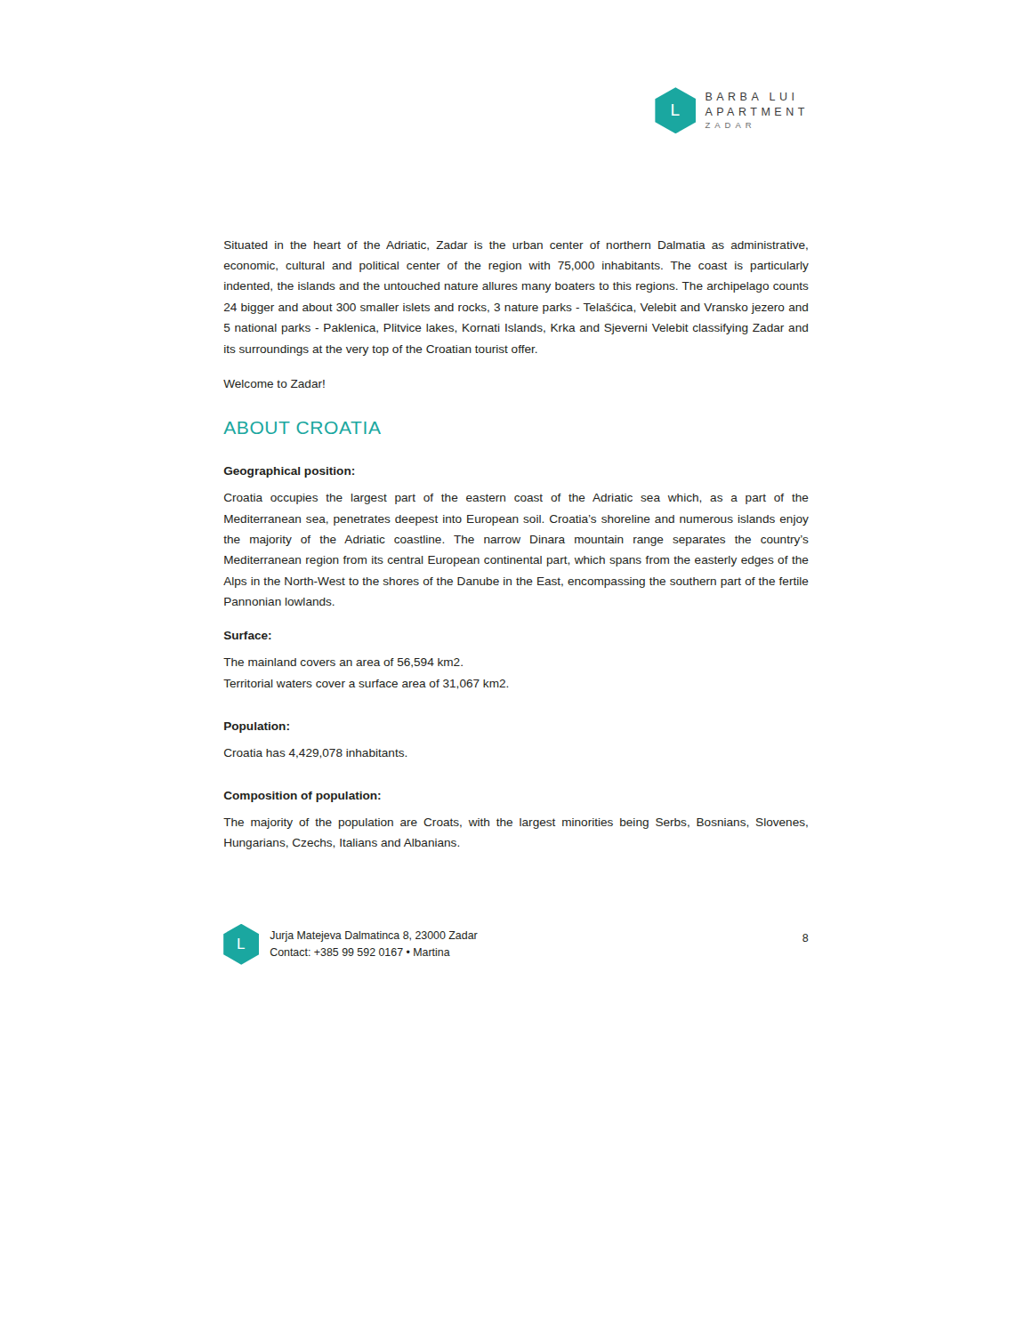L
BARBA LUI APARTMENT ZADAR
Situated in the heart of the Adriatic, Zadar is the urban center of northern Dalmatia as administrative, economic, cultural and political center of the region with 75,000 inhabitants. The coast is particularly indented, the islands and the untouched nature allures many boaters to this regions. The archipelago counts 24 bigger and about 300 smaller islets and rocks, 3 nature parks - Telašćica, Velebit and Vransko jezero and 5 national parks - Paklenica, Plitvice lakes, Kornati Islands, Krka and Sjeverni Velebit classifying Zadar and its surroundings at the very top of the Croatian tourist offer.
Welcome to Zadar!
ABOUT CROATIA
Geographical position:
Croatia occupies the largest part of the eastern coast of the Adriatic sea which, as a part of the Mediterranean sea, penetrates deepest into European soil. Croatia’s shoreline and numerous islands enjoy the majority of the Adriatic coastline. The narrow Dinara mountain range separates the country’s Mediterranean region from its central European continental part, which spans from the easterly edges of the Alps in the North-West to the shores of the Danube in the East, encompassing the southern part of the fertile Pannonian lowlands.
Surface:
The mainland covers an area of 56,594 km2.
Territorial waters cover a surface area of 31,067 km2.
Population:
Croatia has 4,429,078 inhabitants.
Composition of population:
The majority of the population are Croats, with the largest minorities being Serbs, Bosnians, Slovenes, Hungarians, Czechs, Italians and Albanians.
8
L
Jurja Matejeva Dalmatinca 8, 23000 Zadar
Contact: +385 99 592 0167 • Martina